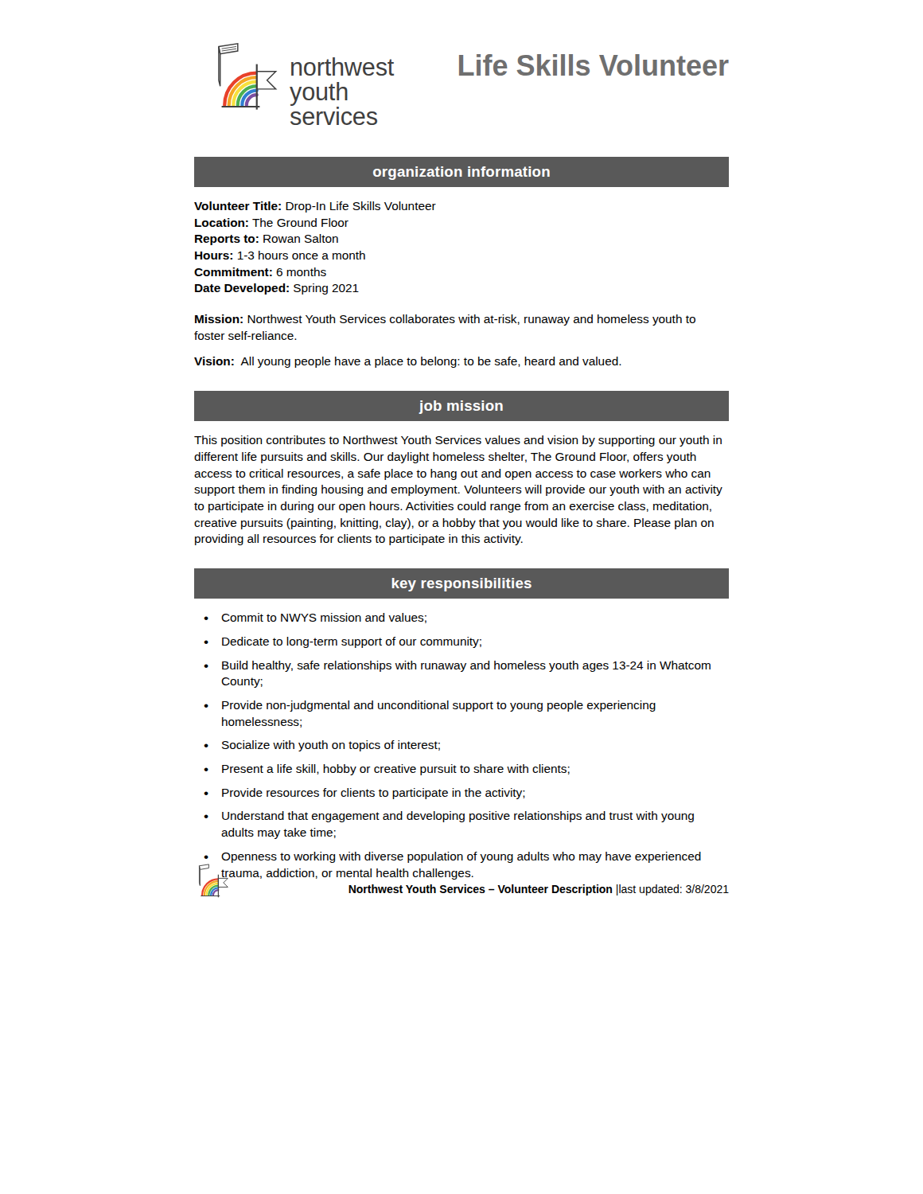northwest
youth services
Life Skills Volunteer
organization information
Volunteer Title: Drop-In Life Skills Volunteer
Location: The Ground Floor
Reports to: Rowan Salton
Hours: 1-3 hours once a month
Commitment: 6 months
Date Developed: Spring 2021
Mission: Northwest Youth Services collaborates with at-risk, runaway and homeless youth to foster self-reliance.
Vision: All young people have a place to belong: to be safe, heard and valued.
job mission
This position contributes to Northwest Youth Services values and vision by supporting our youth in different life pursuits and skills. Our daylight homeless shelter, The Ground Floor, offers youth access to critical resources, a safe place to hang out and open access to case workers who can support them in finding housing and employment. Volunteers will provide our youth with an activity to participate in during our open hours. Activities could range from an exercise class, meditation, creative pursuits (painting, knitting, clay), or a hobby that you would like to share. Please plan on providing all resources for clients to participate in this activity.
key responsibilities
Commit to NWYS mission and values;
Dedicate to long-term support of our community;
Build healthy, safe relationships with runaway and homeless youth ages 13-24 in Whatcom County;
Provide non-judgmental and unconditional support to young people experiencing homelessness;
Socialize with youth on topics of interest;
Present a life skill, hobby or creative pursuit to share with clients;
Provide resources for clients to participate in the activity;
Understand that engagement and developing positive relationships and trust with young adults may take time;
Openness to working with diverse population of young adults who may have experienced trauma, addiction, or mental health challenges.
Northwest Youth Services – Volunteer Description |last updated: 3/8/2021